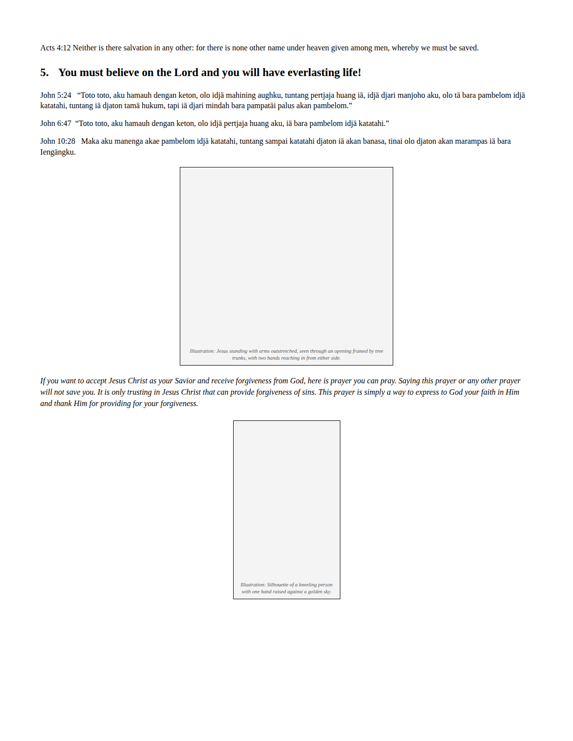Acts 4:12 Neither is there salvation in any other: for there is none other name under heaven given among men, whereby we must be saved.
5. You must believe on the Lord and you will have everlasting life!
John 5:24 “Toto toto, aku hamauh dengan keton, olo idjä mahining aughku, tuntang pertjaja huang iä, idjä djari manjoho aku, olo tä bara pambelom idjä katatahi, tuntang iä djaton tamä hukum, tapi iä djari mindah bara pampatäi palus akan pambelom.”
John 6:47 “Toto toto, aku hamauh dengan keton, olo idjä pertjaja huang aku, iä bara pambelom idjä katatahi.”
John 10:28 Maka aku manenga akae pambelom idjä katatahi, tuntang sampai katatahi djaton iä akan banasa, tinai olo djaton akan marampas iä bara Iengängku.
Illustration: Jesus standing with arms outstretched, seen through an opening framed by tree trunks, with two hands reaching in from either side.
If you want to accept Jesus Christ as your Savior and receive forgiveness from God, here is prayer you can pray. Saying this prayer or any other prayer will not save you. It is only trusting in Jesus Christ that can provide forgiveness of sins. This prayer is simply a way to express to God your faith in Him and thank Him for providing for your forgiveness.
Illustration: Silhouette of a kneeling person with one hand raised against a golden sky.